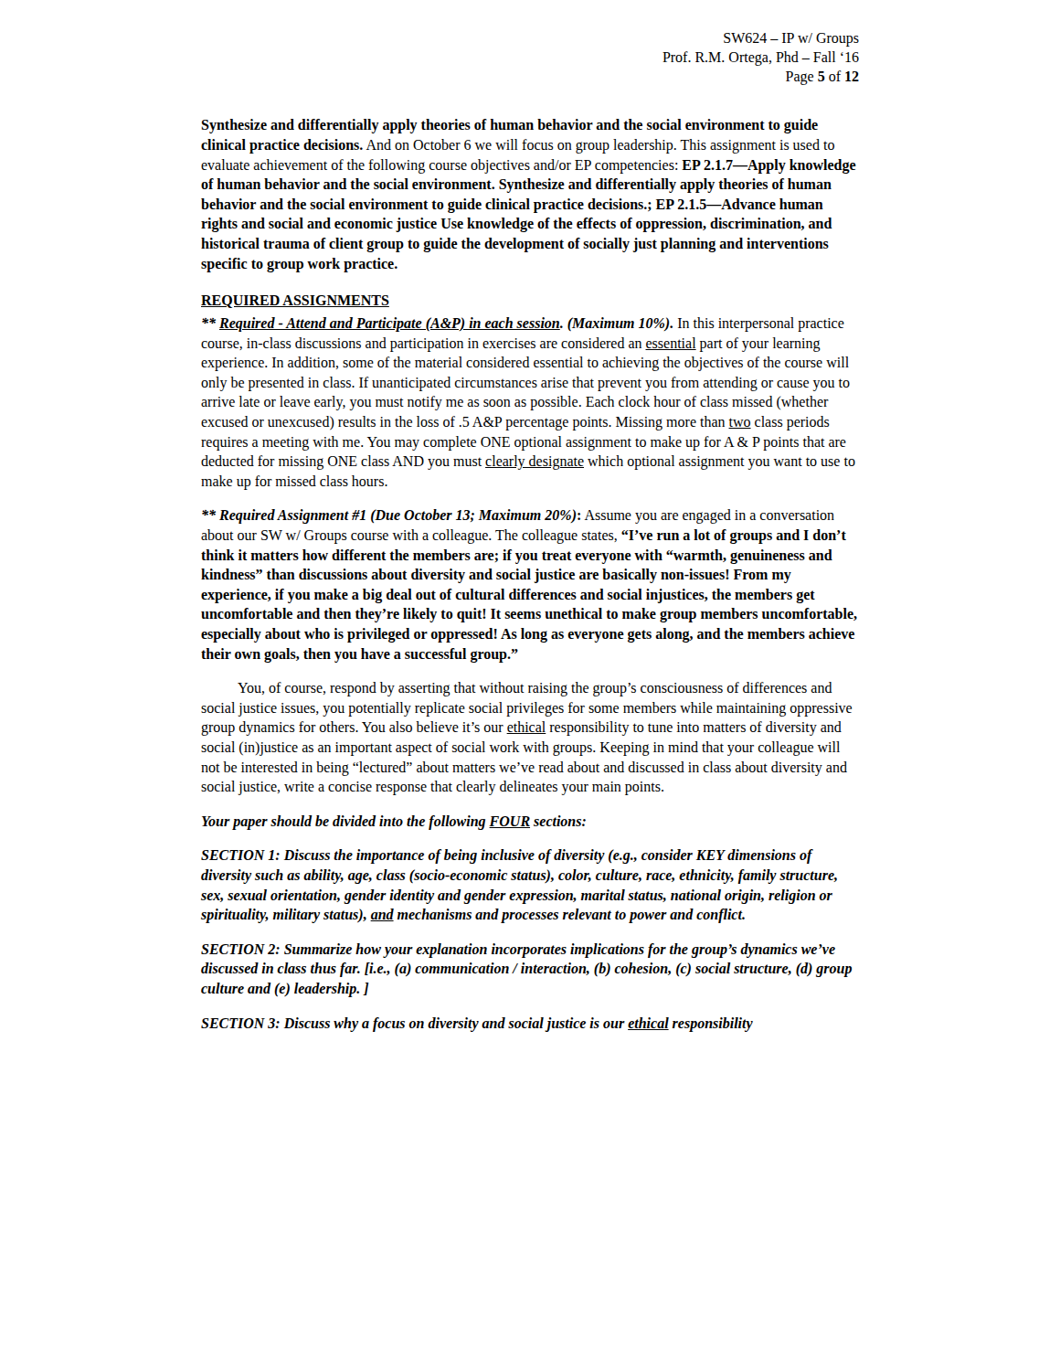SW624 – IP w/ Groups
Prof. R.M. Ortega, Phd – Fall ‘16
Page 5 of 12
Synthesize and differentially apply theories of human behavior and the social environment to guide clinical practice decisions. And on October 6 we will focus on group leadership. This assignment is used to evaluate achievement of the following course objectives and/or EP competencies: EP 2.1.7—Apply knowledge of human behavior and the social environment. Synthesize and differentially apply theories of human behavior and the social environment to guide clinical practice decisions.; EP 2.1.5—Advance human rights and social and economic justice Use knowledge of the effects of oppression, discrimination, and historical trauma of client group to guide the development of socially just planning and interventions specific to group work practice.
REQUIRED ASSIGNMENTS
** Required - Attend and Participate (A&P) in each session. (Maximum 10%). In this interpersonal practice course, in-class discussions and participation in exercises are considered an essential part of your learning experience. In addition, some of the material considered essential to achieving the objectives of the course will only be presented in class. If unanticipated circumstances arise that prevent you from attending or cause you to arrive late or leave early, you must notify me as soon as possible. Each clock hour of class missed (whether excused or unexcused) results in the loss of .5 A&P percentage points. Missing more than two class periods requires a meeting with me. You may complete ONE optional assignment to make up for A & P points that are deducted for missing ONE class AND you must clearly designate which optional assignment you want to use to make up for missed class hours.
** Required Assignment #1 (Due October 13; Maximum 20%): Assume you are engaged in a conversation about our SW w/ Groups course with a colleague. The colleague states, “I’ve run a lot of groups and I don’t think it matters how different the members are; if you treat everyone with “warmth, genuineness and kindness” than discussions about diversity and social justice are basically non-issues! From my experience, if you make a big deal out of cultural differences and social injustices, the members get uncomfortable and then they’re likely to quit! It seems unethical to make group members uncomfortable, especially about who is privileged or oppressed! As long as everyone gets along, and the members achieve their own goals, then you have a successful group.”
You, of course, respond by asserting that without raising the group’s consciousness of differences and social justice issues, you potentially replicate social privileges for some members while maintaining oppressive group dynamics for others. You also believe it’s our ethical responsibility to tune into matters of diversity and social (in)justice as an important aspect of social work with groups. Keeping in mind that your colleague will not be interested in being “lectured” about matters we’ve read about and discussed in class about diversity and social justice, write a concise response that clearly delineates your main points.
Your paper should be divided into the following FOUR sections:
SECTION 1: Discuss the importance of being inclusive of diversity (e.g., consider KEY dimensions of diversity such as ability, age, class (socio-economic status), color, culture, race, ethnicity, family structure, sex, sexual orientation, gender identity and gender expression, marital status, national origin, religion or spirituality, military status), and mechanisms and processes relevant to power and conflict.
SECTION 2: Summarize how your explanation incorporates implications for the group’s dynamics we’ve discussed in class thus far. [i.e., (a) communication / interaction, (b) cohesion, (c) social structure, (d) group culture and (e) leadership. ]
SECTION 3: Discuss why a focus on diversity and social justice is our ethical responsibility